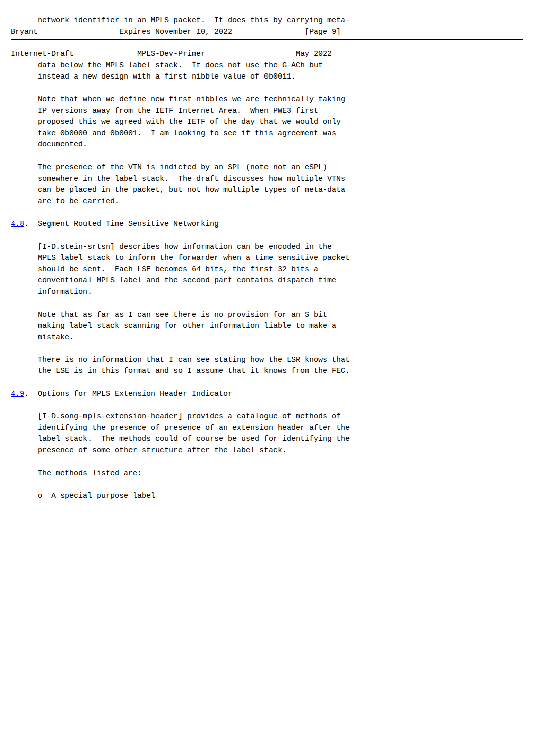network identifier in an MPLS packet.  It does this by carrying meta-
Bryant                  Expires November 10, 2022                [Page 9]
Internet-Draft              MPLS-Dev-Primer                    May 2022
      data below the MPLS label stack.  It does not use the G-ACh but
      instead a new design with a first nibble value of 0b0011.

      Note that when we define new first nibbles we are technically taking
      IP versions away from the IETF Internet Area.  When PWE3 first
      proposed this we agreed with the IETF of the day that we would only
      take 0b0000 and 0b0001.  I am looking to see if this agreement was
      documented.

      The presence of the VTN is indicted by an SPL (note not an eSPL)
      somewhere in the label stack.  The draft discusses how multiple VTNs
      can be placed in the packet, but not how multiple types of meta-data
      are to be carried.

4.8.  Segment Routed Time Sensitive Networking

      [I-D.stein-srtsn] describes how information can be encoded in the
      MPLS label stack to inform the forwarder when a time sensitive packet
      should be sent.  Each LSE becomes 64 bits, the first 32 bits a
      conventional MPLS label and the second part contains dispatch time
      information.

      Note that as far as I can see there is no provision for an S bit
      making label stack scanning for other information liable to make a
      mistake.

      There is no information that I can see stating how the LSR knows that
      the LSE is in this format and so I assume that it knows from the FEC.

4.9.  Options for MPLS Extension Header Indicator

      [I-D.song-mpls-extension-header] provides a catalogue of methods of
      identifying the presence of presence of an extension header after the
      label stack.  The methods could of course be used for identifying the
      presence of some other structure after the label stack.

      The methods listed are:

      o  A special purpose label